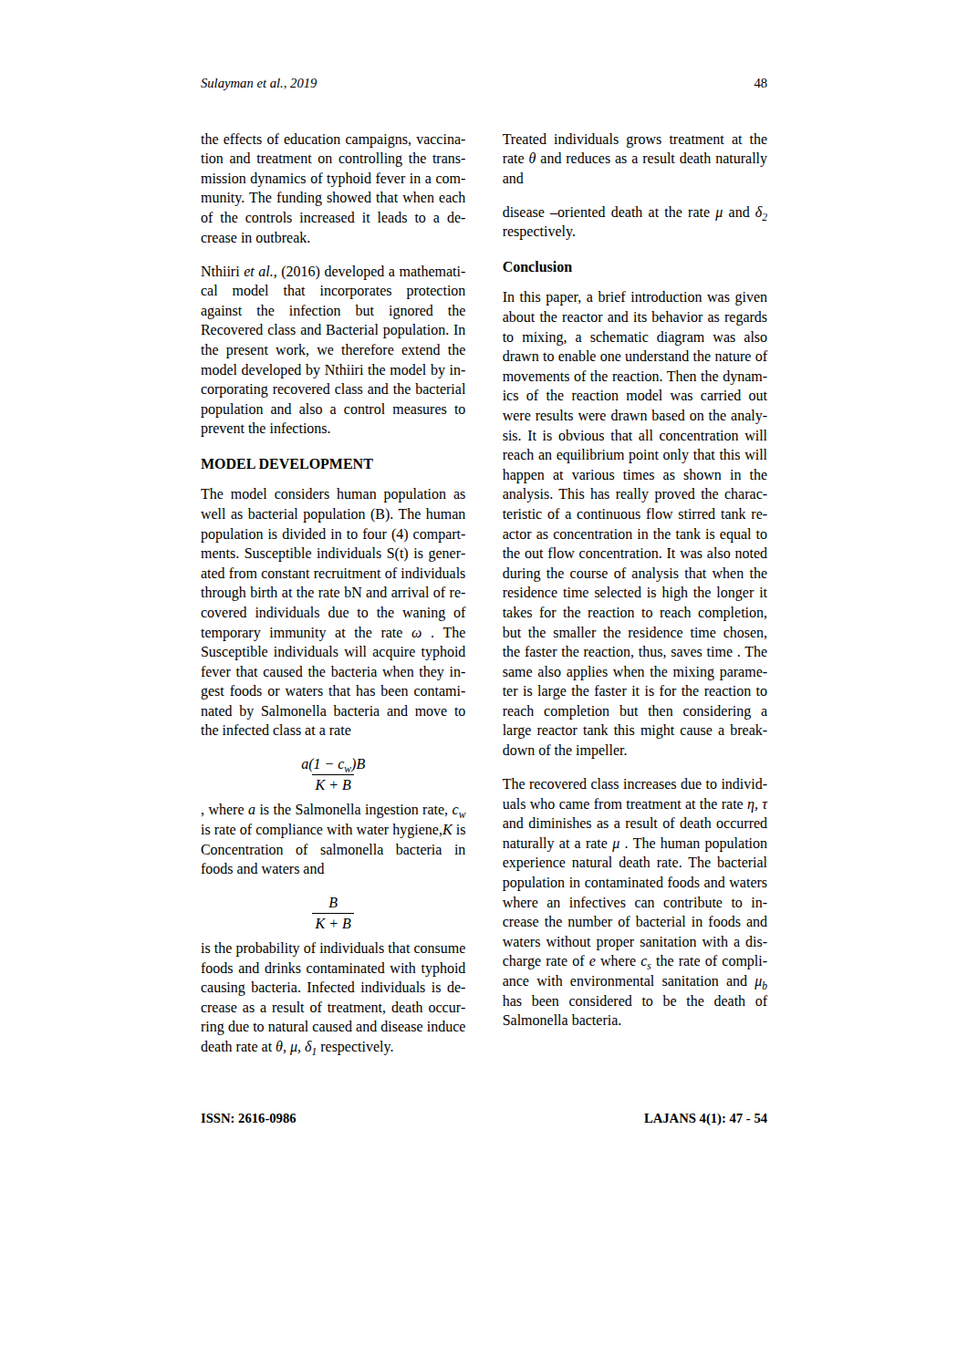Sulayman et al., 2019
48
the effects of education campaigns, vaccination and treatment on controlling the transmission dynamics of typhoid fever in a community. The funding showed that when each of the controls increased it leads to a decrease in outbreak.
Nthiiri et al., (2016) developed a mathematical model that incorporates protection against the infection but ignored the Recovered class and Bacterial population. In the present work, we therefore extend the model developed by Nthiiri the model by incorporating recovered class and the bacterial population and also a control measures to prevent the infections.
Model Development
The model considers human population as well as bacterial population (B). The human population is divided in to four (4) compartments. Susceptible individuals S(t) is generated from constant recruitment of individuals through birth at the rate bN and arrival of recovered individuals due to the waning of temporary immunity at the rate ω . The Susceptible individuals will acquire typhoid fever that caused the bacteria when they ingest foods or waters that has been contaminated by Salmonella bacteria and move to the infected class at a rate
a(1 − cw)B K + B
, where a is the Salmonella ingestion rate, cw is rate of compliance with water hygiene,K is Concentration of salmonella bacteria in foods and waters and
B K + B
is the probability of individuals that consume foods and drinks contaminated with typhoid causing bacteria. Infected individuals is decrease as a result of treatment, death occurring due to natural caused and disease induce death rate at θ, μ, δ1 respectively.
Treated individuals grows treatment at the rate θ and reduces as a result death naturally and
disease –oriented death at the rate μ and δ2 respectively.
Conclusion
In this paper, a brief introduction was given about the reactor and its behavior as regards to mixing, a schematic diagram was also drawn to enable one understand the nature of movements of the reaction. Then the dynamics of the reaction model was carried out were results were drawn based on the analysis. It is obvious that all concentration will reach an equilibrium point only that this will happen at various times as shown in the analysis. This has really proved the characteristic of a continuous flow stirred tank reactor as concentration in the tank is equal to the out flow concentration. It was also noted during the course of analysis that when the residence time selected is high the longer it takes for the reaction to reach completion, but the smaller the residence time chosen, the faster the reaction, thus, saves time . The same also applies when the mixing parameter is large the faster it is for the reaction to reach completion but then considering a large reactor tank this might cause a breakdown of the impeller.
The recovered class increases due to individuals who came from treatment at the rate η, τ and diminishes as a result of death occurred naturally at a rate μ . The human population experience natural death rate. The bacterial population in contaminated foods and waters where an infectives can contribute to increase the number of bacterial in foods and waters without proper sanitation with a discharge rate of e where cs the rate of compliance with environmental sanitation and μb has been considered to be the death of Salmonella bacteria.
ISSN: 2616-0986
LAJANS 4(1): 47 - 54